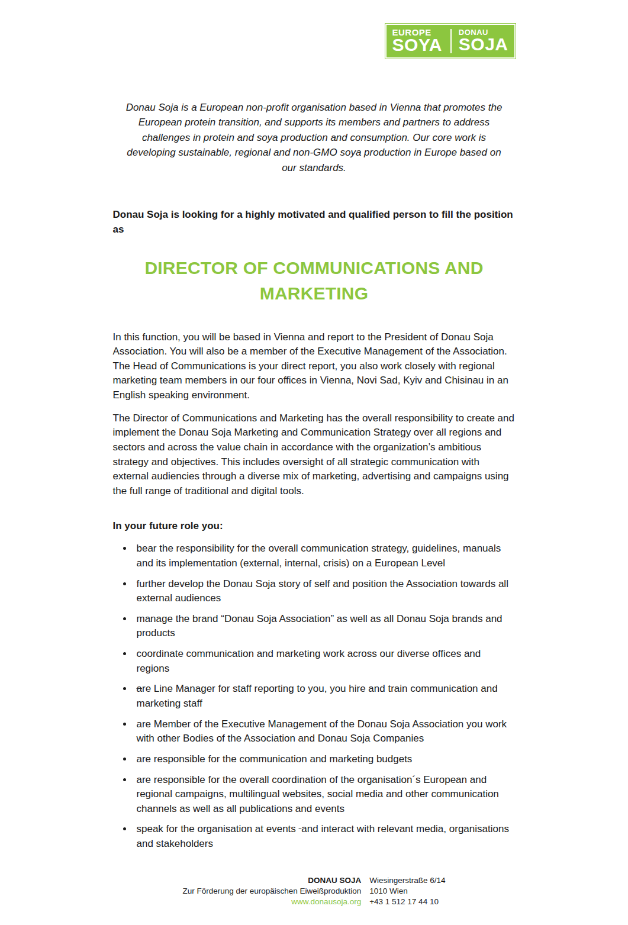EUROPE SOYA
DONAU SOJA
Donau Soja is a European non-profit organisation based in Vienna that promotes the European protein transition, and supports its members and partners to address challenges in protein and soya production and consumption. Our core work is developing sustainable, regional and non-GMO soya production in Europe based on our standards.
Donau Soja is looking for a highly motivated and qualified person to fill the position as
DIRECTOR OF COMMUNICATIONS AND MARKETING
In this function, you will be based in Vienna and report to the President of Donau Soja Association. You will also be a member of the Executive Management of the Association. The Head of Communications is your direct report, you also work closely with regional marketing team members in our four offices in Vienna, Novi Sad, Kyiv and Chisinau in an English speaking environment.
The Director of Communications and Marketing has the overall responsibility to create and implement the Donau Soja Marketing and Communication Strategy over all regions and sectors and across the value chain in accordance with the organization’s ambitious strategy and objectives. This includes oversight of all strategic communication with external audiencies through a diverse mix of marketing, advertising and campaigns using the full range of traditional and digital tools.
In your future role you:
bear the responsibility for the overall communication strategy, guidelines, manuals and its implementation (external, internal, crisis) on a European Level
further develop the Donau Soja story of self and position the Association towards all external audiences
manage the brand “Donau Soja Association” as well as all Donau Soja brands and products
coordinate communication and marketing work across our diverse offices and regions
are Line Manager for staff reporting to you, you hire and train communication and marketing staff
are Member of the Executive Management of the Donau Soja Association you work with other Bodies of the Association and Donau Soja Companies
are responsible for the communication and marketing budgets
are responsible for the overall coordination of the organisation´s European and regional campaigns, multilingual websites, social media and other communication channels as well as all publications and events
speak for the organisation at events and interact with relevant media, organisations and stakeholders
DONAU SOJA
Zur Förderung der europäischen Eiweißproduktion
www.donausoja.org
Wiesingerstraße 6/14
1010 Wien
+43 1 512 17 44 10